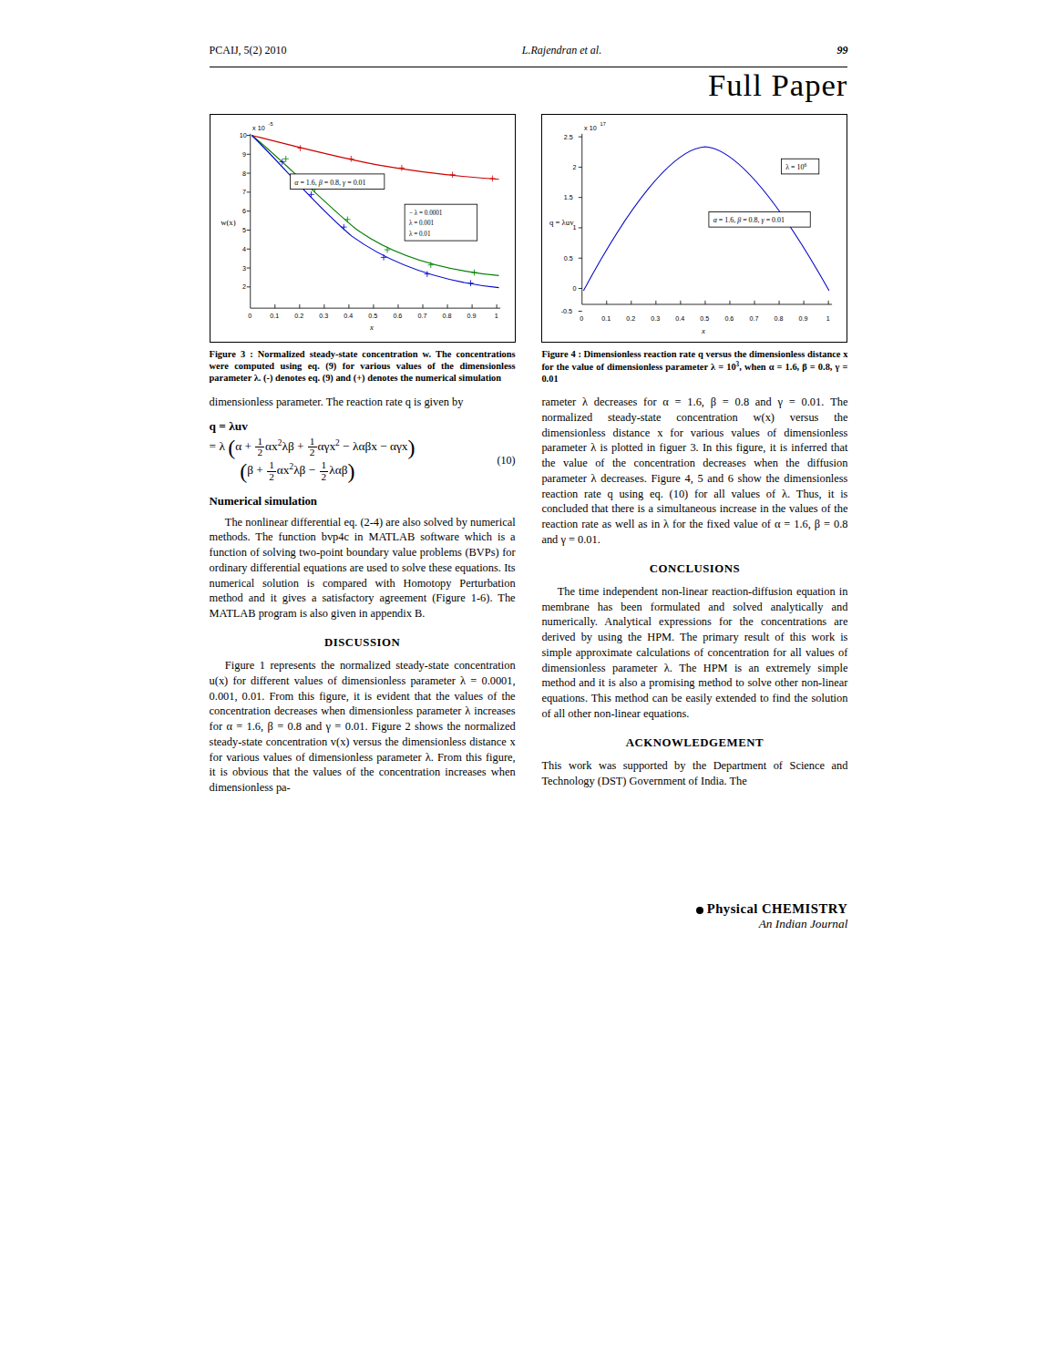PCAIJ, 5(2) 2010
L.Rajendran et al.
99
Full Paper
10 9 8 7 6 5 4 3 2 0 0.1 0.2 0.3 0.4 0.5 0.6 0.7 0.8 0.9 1 x w(x) x 10 -5 α = 1.6, β = 0.8, γ = 0.01 − λ = 0.0001 λ = 0.001 λ = 0.01
Figure 3 : Normalized steady-state concentration w. The concentrations were computed using eq. (9) for various values of the dimensionless parameter λ. (-) denotes eq. (9) and (+) denotes the numerical simulation
2.5 2 1.5 1 0.5 0 -0.5 0 0.1 0.2 0.3 0.4 0.5 0.6 0.7 0.8 0.9 1 x q = λuv x 10 17 λ = 106 α = 1.6, β = 0.8, γ = 0.01
Figure 4 : Dimensionless reaction rate q versus the dimensionless distance x for the value of dimensionless parameter λ = 103, when α = 1.6, β = 0.8, γ = 0.01
dimensionless parameter. The reaction rate q is given by
q = λuv = λ (α + 12αx2λβ + 12αγx2 − λαβx − αγx) (β + 12αx2λβ − 12λαβ) (10)
Numerical simulation
The nonlinear differential eq. (2-4) are also solved by numerical methods. The function bvp4c in MATLAB software which is a function of solving two-point boundary value problems (BVPs) for ordinary differential equations are used to solve these equations. Its numerical solution is compared with Homotopy Perturbation method and it gives a satisfactory agreement (Figure 1-6). The MATLAB program is also given in appendix B.
DISCUSSION
Figure 1 represents the normalized steady-state concentration u(x) for different values of dimensionless parameter λ = 0.0001, 0.001, 0.01. From this figure, it is evident that the values of the concentration decreases when dimensionless parameter λ increases for α = 1.6, β = 0.8 and γ = 0.01. Figure 2 shows the normalized steady-state concentration v(x) versus the dimensionless distance x for various values of dimensionless parameter λ. From this figure, it is obvious that the values of the concentration increases when dimensionless pa-
rameter λ decreases for α = 1.6, β = 0.8 and γ = 0.01. The normalized steady-state concentration w(x) versus the dimensionless distance x for various values of dimensionless parameter λ is plotted in figuer 3. In this figure, it is inferred that the value of the concentration decreases when the diffusion parameter λ decreases. Figure 4, 5 and 6 show the dimensionless reaction rate q using eq. (10) for all values of λ. Thus, it is concluded that there is a simultaneous increase in the values of the reaction rate as well as in λ for the fixed value of α = 1.6, β = 0.8 and γ = 0.01.
CONCLUSIONS
The time independent non-linear reaction-diffusion equation in membrane has been formulated and solved analytically and numerically. Analytical expressions for the concentrations are derived by using the HPM. The primary result of this work is simple approximate calculations of concentration for all values of dimensionless parameter λ. The HPM is an extremely simple method and it is also a promising method to solve other non-linear equations. This method can be easily extended to find the solution of all other non-linear equations.
ACKNOWLEDGEMENT
This work was supported by the Department of Science and Technology (DST) Government of India. The
Physical CHEMISTRY
An Indian Journal